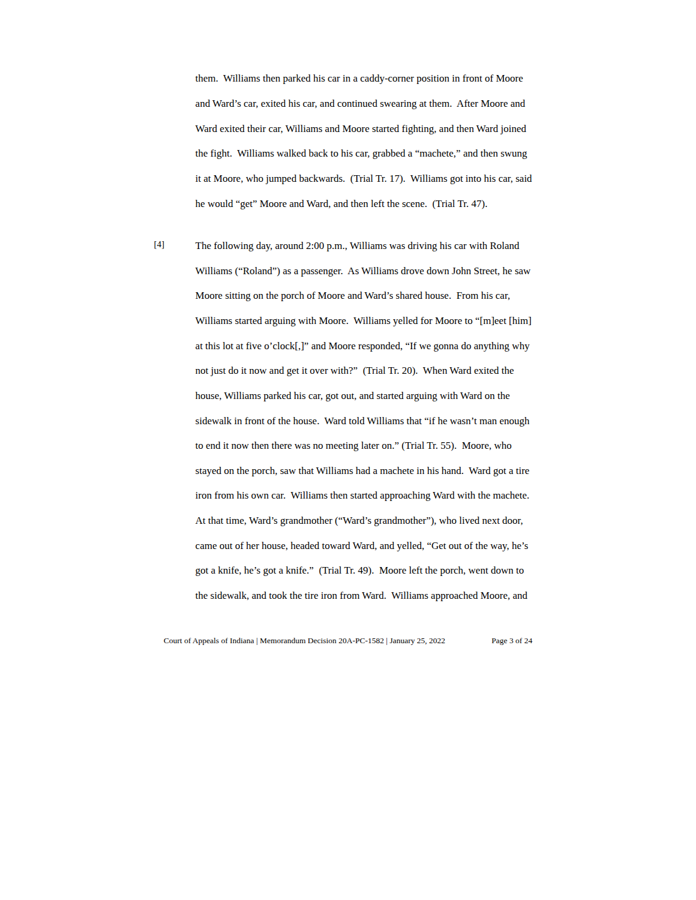them. Williams then parked his car in a caddy-corner position in front of Moore and Ward’s car, exited his car, and continued swearing at them. After Moore and Ward exited their car, Williams and Moore started fighting, and then Ward joined the fight. Williams walked back to his car, grabbed a “machete,” and then swung it at Moore, who jumped backwards. (Trial Tr. 17). Williams got into his car, said he would “get” Moore and Ward, and then left the scene. (Trial Tr. 47).
[4]
The following day, around 2:00 p.m., Williams was driving his car with Roland Williams (“Roland”) as a passenger. As Williams drove down John Street, he saw Moore sitting on the porch of Moore and Ward’s shared house. From his car, Williams started arguing with Moore. Williams yelled for Moore to “[m]eet [him] at this lot at five o’clock[,]” and Moore responded, “If we gonna do anything why not just do it now and get it over with?” (Trial Tr. 20). When Ward exited the house, Williams parked his car, got out, and started arguing with Ward on the sidewalk in front of the house. Ward told Williams that “if he wasn’t man enough to end it now then there was no meeting later on.” (Trial Tr. 55). Moore, who stayed on the porch, saw that Williams had a machete in his hand. Ward got a tire iron from his own car. Williams then started approaching Ward with the machete. At that time, Ward’s grandmother (“Ward’s grandmother”), who lived next door, came out of her house, headed toward Ward, and yelled, “Get out of the way, he’s got a knife, he’s got a knife.” (Trial Tr. 49). Moore left the porch, went down to the sidewalk, and took the tire iron from Ward. Williams approached Moore, and
Court of Appeals of Indiana | Memorandum Decision 20A-PC-1582 | January 25, 2022 Page 3 of 24